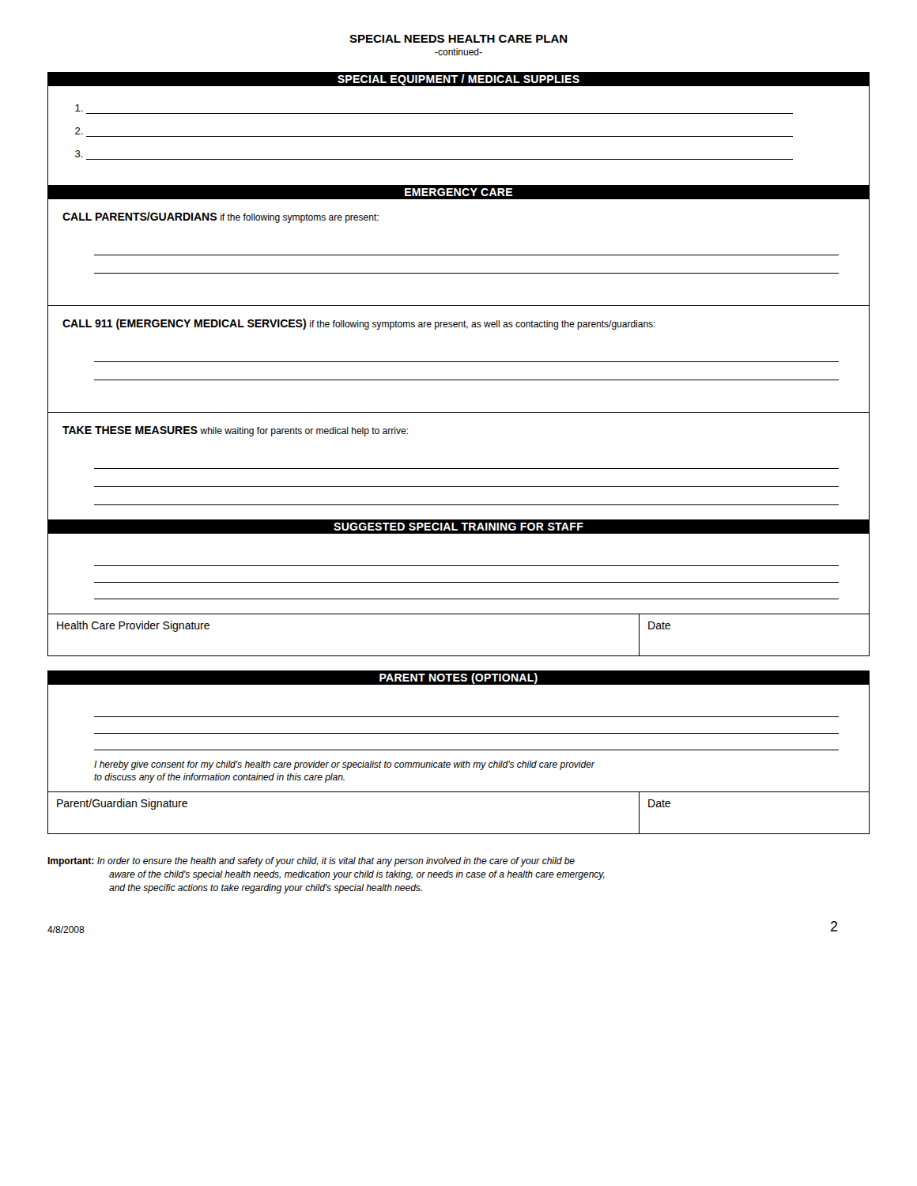SPECIAL NEEDS HEALTH CARE PLAN
-continued-
| SPECIAL EQUIPMENT / MEDICAL SUPPLIES |
| EMERGENCY CARE |
| CALL PARENTS/GUARDIANS if the following symptoms are present: |
| CALL 911 (EMERGENCY MEDICAL SERVICES) if the following symptoms are present, as well as contacting the parents/guardians: |
| TAKE THESE MEASURES while waiting for parents or medical help to arrive: |
| SUGGESTED SPECIAL TRAINING FOR STAFF |
| Health Care Provider Signature | Date |
| PARENT NOTES (OPTIONAL) |
| I hereby give consent for my child's health care provider or specialist to communicate with my child's child care provider to discuss any of the information contained in this care plan. |
| Parent/Guardian Signature | Date |
Important: In order to ensure the health and safety of your child, it is vital that any person involved in the care of your child be aware of the child's special health needs, medication your child is taking, or needs in case of a health care emergency, and the specific actions to take regarding your child's special health needs.
4/8/2008
2